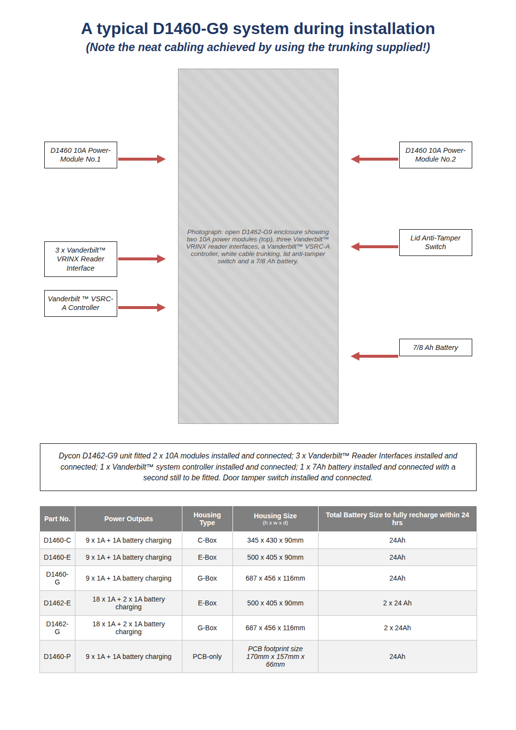A typical D1460-G9 system during installation
(Note the neat cabling achieved by using the trunking supplied!)
Photograph: open D1462-G9 enclosure showing two 10A power modules (top), three Vanderbilt™ VRINX reader interfaces, a Vanderbilt™ VSRC-A controller, white cable trunking, lid anti-tamper switch and a 7/8 Ah battery.
D1460 10A Power-Module No.1
3 x Vanderbilt™ VRINX Reader Interface
Vanderbilt ™ VSRC-A Controller
D1460 10A Power-Module No.2
Lid Anti-Tamper Switch
7/8 Ah Battery
Dycon D1462-G9 unit fitted 2 x 10A modules installed and connected; 3 x Vanderbilt™ Reader Interfaces installed and connected; 1 x Vanderbilt™ system controller installed and connected; 1 x 7Ah battery installed and connected with a second still to be fitted. Door tamper switch installed and connected.
| Part No. | Power Outputs | Housing Type | Housing Size (h x w x d) | Total Battery Size to fully recharge within 24 hrs |
| --- | --- | --- | --- | --- |
| D1460-C | 9 x 1A + 1A battery charging | C-Box | 345 x 430 x 90mm | 24Ah |
| D1460-E | 9 x 1A + 1A battery charging | E-Box | 500 x 405 x 90mm | 24Ah |
| D1460-G | 9 x 1A + 1A battery charging | G-Box | 687 x 456 x 116mm | 24Ah |
| D1462-E | 18 x 1A + 2 x 1A battery charging | E-Box | 500 x 405 x 90mm | 2 x 24 Ah |
| D1462-G | 18 x 1A + 2 x 1A battery charging | G-Box | 687 x 456 x 116mm | 2 x 24Ah |
| D1460-P | 9 x 1A + 1A battery charging | PCB-only | PCB footprint size 170mm x 157mm x 66mm | 24Ah |